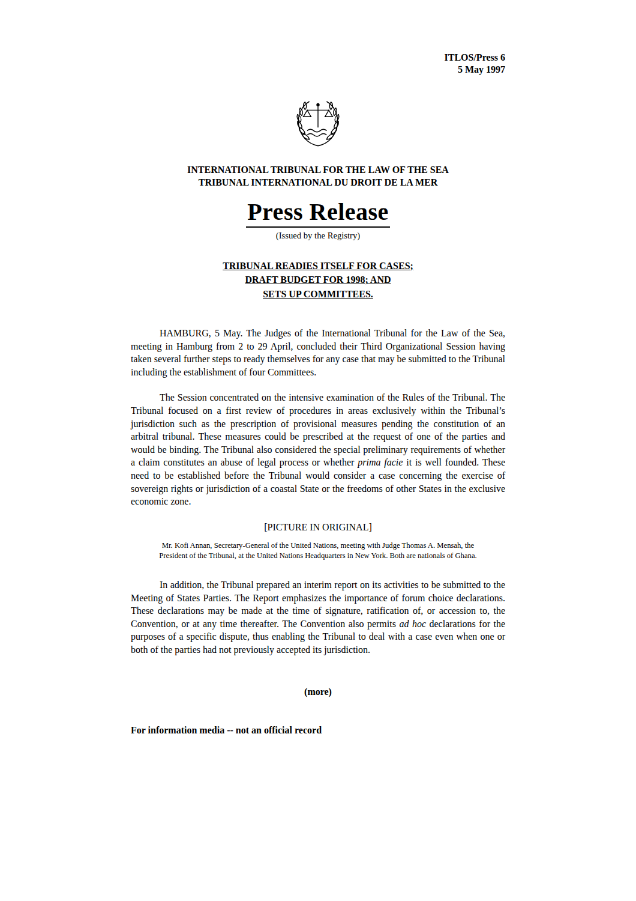ITLOS/Press 6
5 May 1997
INTERNATIONAL TRIBUNAL FOR THE LAW OF THE SEA
TRIBUNAL INTERNATIONAL DU DROIT DE LA MER
Press Release
(Issued by the Registry)
TRIBUNAL READIES ITSELF FOR CASES;
DRAFT BUDGET FOR 1998; AND
SETS UP COMMITTEES.
HAMBURG, 5 May. The Judges of the International Tribunal for the Law of the Sea, meeting in Hamburg from 2 to 29 April, concluded their Third Organizational Session having taken several further steps to ready themselves for any case that may be submitted to the Tribunal including the establishment of four Committees.
The Session concentrated on the intensive examination of the Rules of the Tribunal. The Tribunal focused on a first review of procedures in areas exclusively within the Tribunal’s jurisdiction such as the prescription of provisional measures pending the constitution of an arbitral tribunal. These measures could be prescribed at the request of one of the parties and would be binding. The Tribunal also considered the special preliminary requirements of whether a claim constitutes an abuse of legal process or whether prima facie it is well founded. These need to be established before the Tribunal would consider a case concerning the exercise of sovereign rights or jurisdiction of a coastal State or the freedoms of other States in the exclusive economic zone.
[PICTURE IN ORIGINAL]
Mr. Kofi Annan, Secretary-General of the United Nations, meeting with Judge Thomas A. Mensah, the President of the Tribunal, at the United Nations Headquarters in New York. Both are nationals of Ghana.
In addition, the Tribunal prepared an interim report on its activities to be submitted to the Meeting of States Parties. The Report emphasizes the importance of forum choice declarations. These declarations may be made at the time of signature, ratification of, or accession to, the Convention, or at any time thereafter. The Convention also permits ad hoc declarations for the purposes of a specific dispute, thus enabling the Tribunal to deal with a case even when one or both of the parties had not previously accepted its jurisdiction.
(more)
For information media -- not an official record